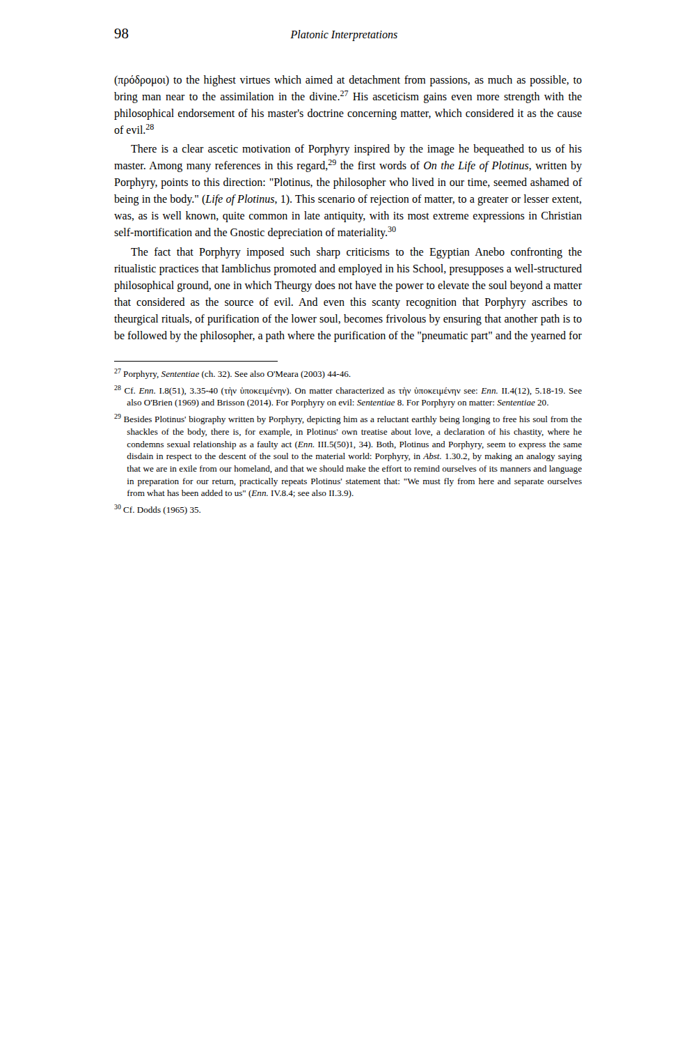98 Platonic Interpretations
(πρόδρομοι) to the highest virtues which aimed at detachment from passions, as much as possible, to bring man near to the assimilation in the divine.27 His asceticism gains even more strength with the philosophical endorsement of his master's doctrine concerning matter, which considered it as the cause of evil.28
There is a clear ascetic motivation of Porphyry inspired by the image he bequeathed to us of his master. Among many references in this regard,29 the first words of On the Life of Plotinus, written by Porphyry, points to this direction: "Plotinus, the philosopher who lived in our time, seemed ashamed of being in the body." (Life of Plotinus, 1). This scenario of rejection of matter, to a greater or lesser extent, was, as is well known, quite common in late antiquity, with its most extreme expressions in Christian self-mortification and the Gnostic depreciation of materiality.30
The fact that Porphyry imposed such sharp criticisms to the Egyptian Anebo confronting the ritualistic practices that Iamblichus promoted and employed in his School, presupposes a well-structured philosophical ground, one in which Theurgy does not have the power to elevate the soul beyond a matter that considered as the source of evil. And even this scanty recognition that Porphyry ascribes to theurgical rituals, of purification of the lower soul, becomes frivolous by ensuring that another path is to be followed by the philosopher, a path where the purification of the "pneumatic part" and the yearned for
27 Porphyry, Sententiae (ch. 32). See also O'Meara (2003) 44-46.
28 Cf. Enn. I.8(51), 3.35-40 (τὴν ὑποκειμένην). On matter characterized as τὴν ὑποκειμένην see: Enn. II.4(12), 5.18-19. See also O'Brien (1969) and Brisson (2014). For Porphyry on evil: Sententiae 8. For Porphyry on matter: Sententiae 20.
29 Besides Plotinus' biography written by Porphyry, depicting him as a reluctant earthly being longing to free his soul from the shackles of the body, there is, for example, in Plotinus' own treatise about love, a declaration of his chastity, where he condemns sexual relationship as a faulty act (Enn. III.5(50)1, 34). Both, Plotinus and Porphyry, seem to express the same disdain in respect to the descent of the soul to the material world: Porphyry, in Abst. 1.30.2, by making an analogy saying that we are in exile from our homeland, and that we should make the effort to remind ourselves of its manners and language in preparation for our return, practically repeats Plotinus' statement that: "We must fly from here and separate ourselves from what has been added to us" (Enn. IV.8.4; see also II.3.9).
30 Cf. Dodds (1965) 35.